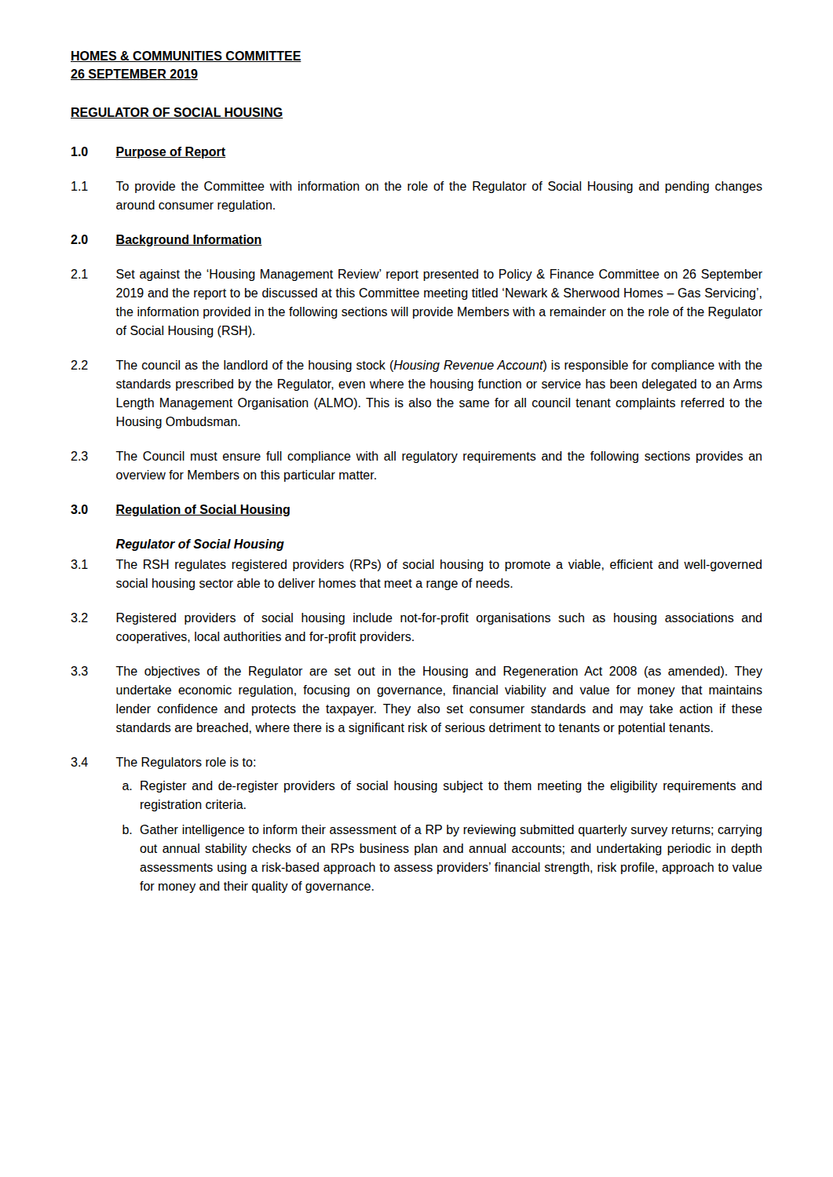HOMES & COMMUNITIES COMMITTEE
26 SEPTEMBER 2019
REGULATOR OF SOCIAL HOUSING
1.0
Purpose of Report
1.1
To provide the Committee with information on the role of the Regulator of Social Housing and pending changes around consumer regulation.
2.0
Background Information
2.1
Set against the ‘Housing Management Review’ report presented to Policy & Finance Committee on 26 September 2019 and the report to be discussed at this Committee meeting titled ‘Newark & Sherwood Homes – Gas Servicing’, the information provided in the following sections will provide Members with a remainder on the role of the Regulator of Social Housing (RSH).
2.2
The council as the landlord of the housing stock (Housing Revenue Account) is responsible for compliance with the standards prescribed by the Regulator, even where the housing function or service has been delegated to an Arms Length Management Organisation (ALMO). This is also the same for all council tenant complaints referred to the Housing Ombudsman.
2.3
The Council must ensure full compliance with all regulatory requirements and the following sections provides an overview for Members on this particular matter.
3.0
Regulation of Social Housing
Regulator of Social Housing
3.1
The RSH regulates registered providers (RPs) of social housing to promote a viable, efficient and well-governed social housing sector able to deliver homes that meet a range of needs.
3.2
Registered providers of social housing include not-for-profit organisations such as housing associations and cooperatives, local authorities and for-profit providers.
3.3
The objectives of the Regulator are set out in the Housing and Regeneration Act 2008 (as amended). They undertake economic regulation, focusing on governance, financial viability and value for money that maintains lender confidence and protects the taxpayer. They also set consumer standards and may take action if these standards are breached, where there is a significant risk of serious detriment to tenants or potential tenants.
3.4
The Regulators role is to:
Register and de-register providers of social housing subject to them meeting the eligibility requirements and registration criteria.
Gather intelligence to inform their assessment of a RP by reviewing submitted quarterly survey returns; carrying out annual stability checks of an RPs business plan and annual accounts; and undertaking periodic in depth assessments using a risk-based approach to assess providers’ financial strength, risk profile, approach to value for money and their quality of governance.